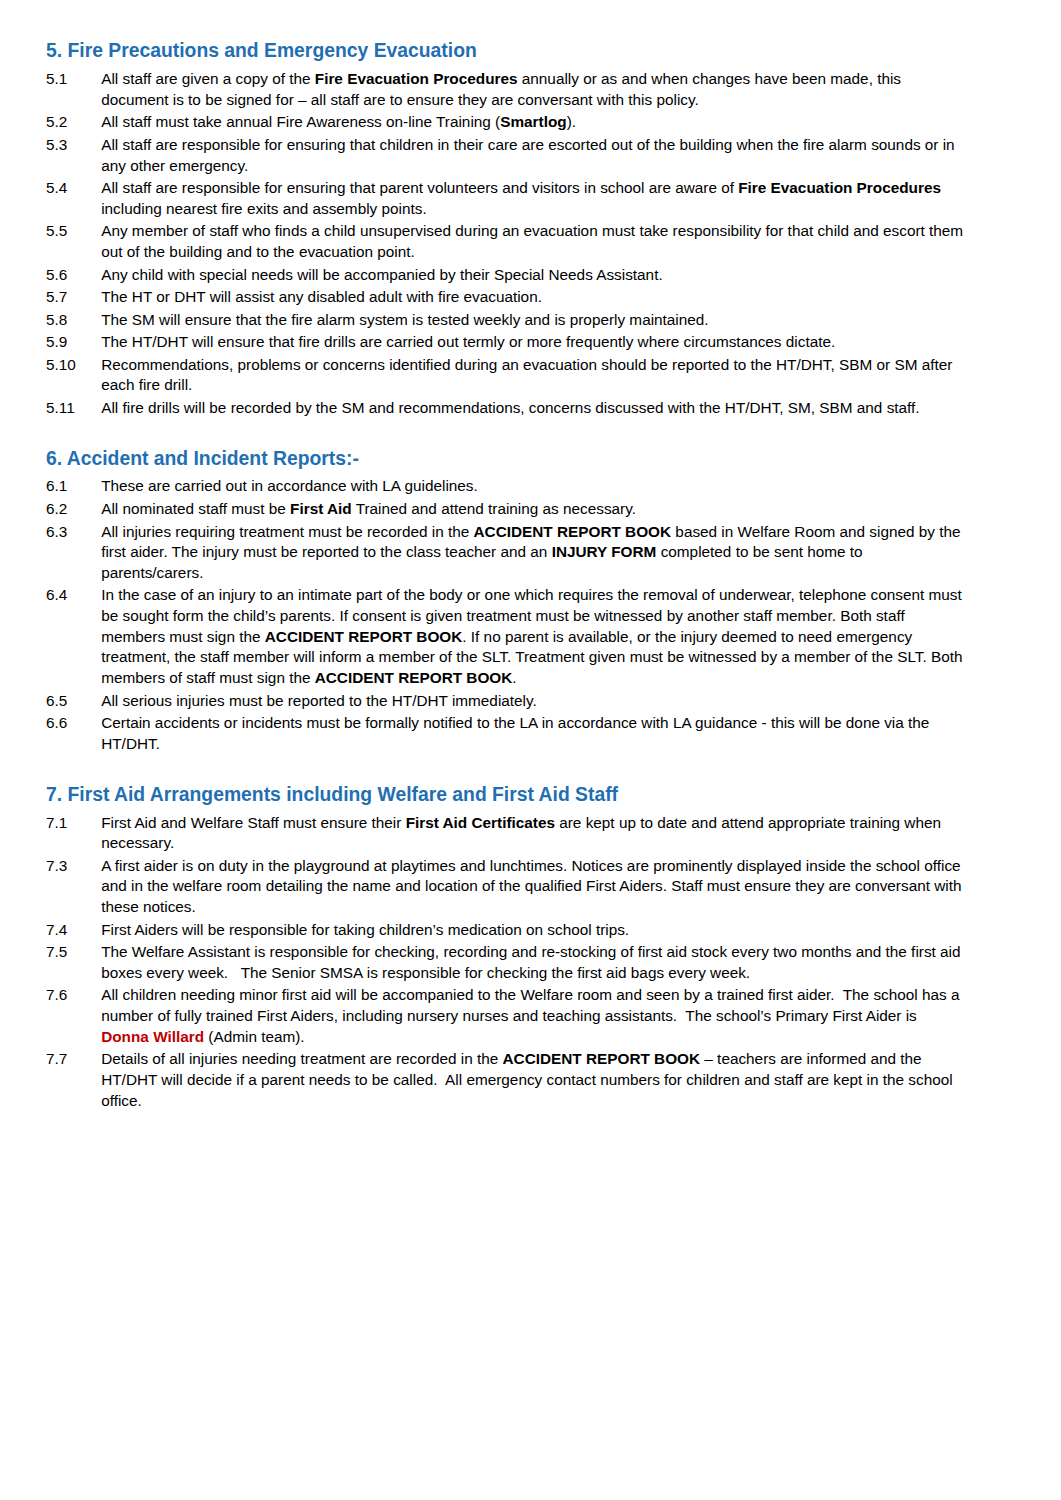5. Fire Precautions and Emergency Evacuation
5.1
All staff are given a copy of the Fire Evacuation Procedures annually or as and when changes have been made, this document is to be signed for – all staff are to ensure they are conversant with this policy.
5.2
All staff must take annual Fire Awareness on-line Training (Smartlog).
5.3
All staff are responsible for ensuring that children in their care are escorted out of the building when the fire alarm sounds or in any other emergency.
5.4
All staff are responsible for ensuring that parent volunteers and visitors in school are aware of Fire Evacuation Procedures including nearest fire exits and assembly points.
5.5
Any member of staff who finds a child unsupervised during an evacuation must take responsibility for that child and escort them out of the building and to the evacuation point.
5.6
Any child with special needs will be accompanied by their Special Needs Assistant.
5.7
The HT or DHT will assist any disabled adult with fire evacuation.
5.8
The SM will ensure that the fire alarm system is tested weekly and is properly maintained.
5.9
The HT/DHT will ensure that fire drills are carried out termly or more frequently where circumstances dictate.
5.10
Recommendations, problems or concerns identified during an evacuation should be reported to the HT/DHT, SBM or SM after each fire drill.
5.11
All fire drills will be recorded by the SM and recommendations, concerns discussed with the HT/DHT, SM, SBM and staff.
6. Accident and Incident Reports:-
6.1
These are carried out in accordance with LA guidelines.
6.2
All nominated staff must be First Aid Trained and attend training as necessary.
6.3
All injuries requiring treatment must be recorded in the ACCIDENT REPORT BOOK based in Welfare Room and signed by the first aider. The injury must be reported to the class teacher and an INJURY FORM completed to be sent home to parents/carers.
6.4
In the case of an injury to an intimate part of the body or one which requires the removal of underwear, telephone consent must be sought form the child’s parents. If consent is given treatment must be witnessed by another staff member. Both staff members must sign the ACCIDENT REPORT BOOK. If no parent is available, or the injury deemed to need emergency treatment, the staff member will inform a member of the SLT. Treatment given must be witnessed by a member of the SLT. Both members of staff must sign the ACCIDENT REPORT BOOK.
6.5
All serious injuries must be reported to the HT/DHT immediately.
6.6
Certain accidents or incidents must be formally notified to the LA in accordance with LA guidance - this will be done via the HT/DHT.
7. First Aid Arrangements including Welfare and First Aid Staff
7.1
First Aid and Welfare Staff must ensure their First Aid Certificates are kept up to date and attend appropriate training when necessary.
7.3
A first aider is on duty in the playground at playtimes and lunchtimes. Notices are prominently displayed inside the school office and in the welfare room detailing the name and location of the qualified First Aiders. Staff must ensure they are conversant with these notices.
7.4
First Aiders will be responsible for taking children’s medication on school trips.
7.5
The Welfare Assistant is responsible for checking, recording and re-stocking of first aid stock every two months and the first aid boxes every week. The Senior SMSA is responsible for checking the first aid bags every week.
7.6
All children needing minor first aid will be accompanied to the Welfare room and seen by a trained first aider. The school has a number of fully trained First Aiders, including nursery nurses and teaching assistants. The school’s Primary First Aider is Donna Willard (Admin team).
7.7
Details of all injuries needing treatment are recorded in the ACCIDENT REPORT BOOK – teachers are informed and the HT/DHT will decide if a parent needs to be called. All emergency contact numbers for children and staff are kept in the school office.